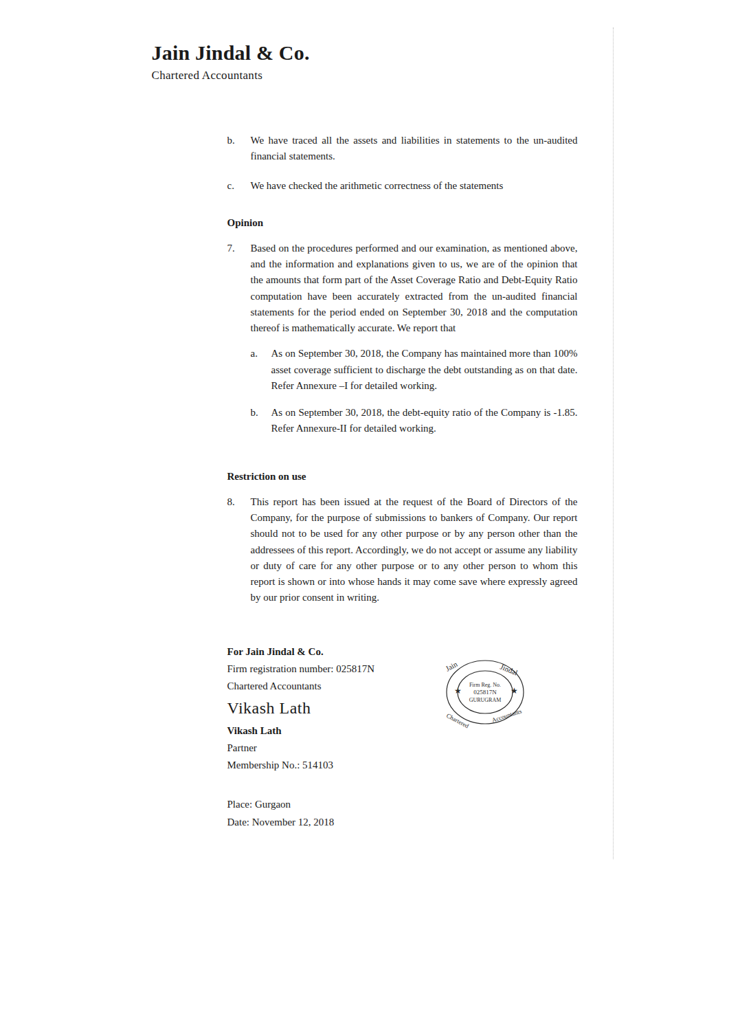Jain Jindal & Co.
Chartered Accountants
b.
We have traced all the assets and liabilities in statements to the un-audited financial statements.
c.
We have checked the arithmetic correctness of the statements
Opinion
7.
Based on the procedures performed and our examination, as mentioned above, and the information and explanations given to us, we are of the opinion that the amounts that form part of the Asset Coverage Ratio and Debt-Equity Ratio computation have been accurately extracted from the un-audited financial statements for the period ended on September 30, 2018 and the computation thereof is mathematically accurate. We report that
a.
As on September 30, 2018, the Company has maintained more than 100% asset coverage sufficient to discharge the debt outstanding as on that date. Refer Annexure –I for detailed working.
b.
As on September 30, 2018, the debt-equity ratio of the Company is -1.85. Refer Annexure-II for detailed working.
Restriction on use
8.
This report has been issued at the request of the Board of Directors of the Company, for the purpose of submissions to bankers of Company. Our report should not to be used for any other purpose or by any person other than the addressees of this report. Accordingly, we do not accept or assume any liability or duty of care for any other purpose or to any other person to whom this report is shown or into whose hands it may come save where expressly agreed by our prior consent in writing.
For Jain Jindal & Co.
Firm registration number: 025817N
Chartered Accountants
Vikash Lath
Vikash Lath
Partner
Membership No.: 514103
Firm Reg. No. 025817N GURUGRAM Jain Jindal Chartered Accountants ★ ★
Place: Gurgaon
Date: November 12, 2018